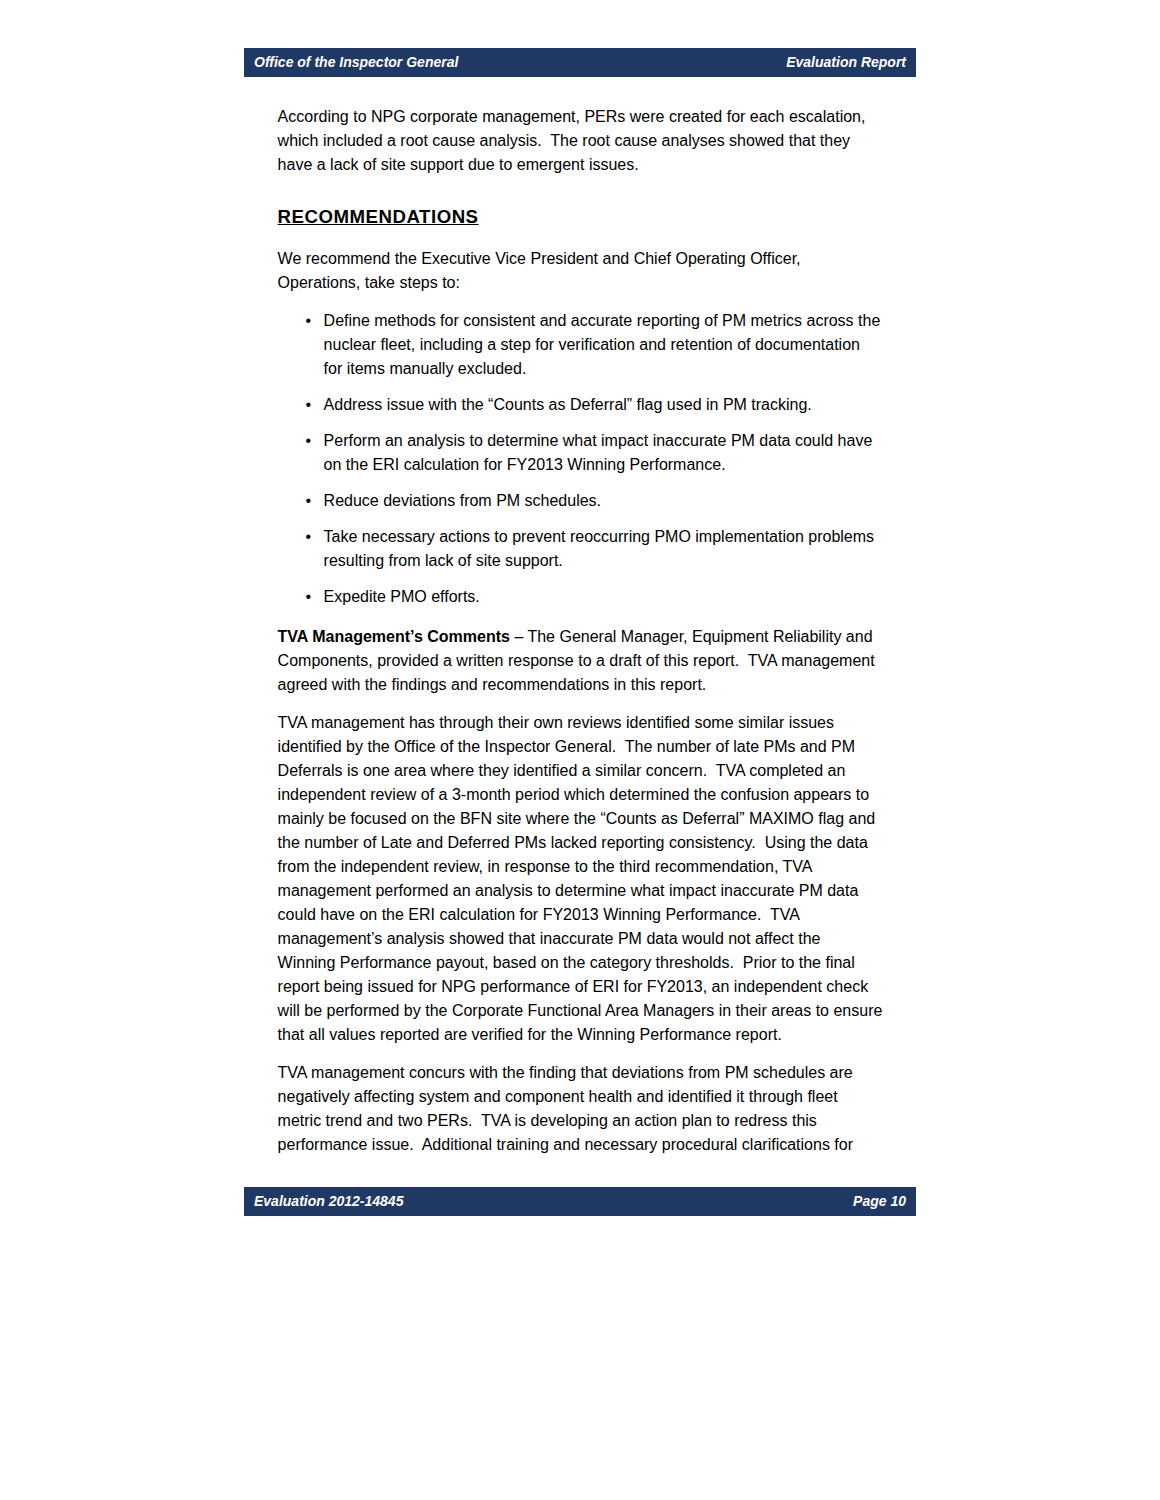Office of the Inspector General Evaluation Report
According to NPG corporate management, PERs were created for each escalation, which included a root cause analysis. The root cause analyses showed that they have a lack of site support due to emergent issues.
RECOMMENDATIONS
We recommend the Executive Vice President and Chief Operating Officer, Operations, take steps to:
Define methods for consistent and accurate reporting of PM metrics across the nuclear fleet, including a step for verification and retention of documentation for items manually excluded.
Address issue with the “Counts as Deferral” flag used in PM tracking.
Perform an analysis to determine what impact inaccurate PM data could have on the ERI calculation for FY2013 Winning Performance.
Reduce deviations from PM schedules.
Take necessary actions to prevent reoccurring PMO implementation problems resulting from lack of site support.
Expedite PMO efforts.
TVA Management’s Comments – The General Manager, Equipment Reliability and Components, provided a written response to a draft of this report. TVA management agreed with the findings and recommendations in this report.
TVA management has through their own reviews identified some similar issues identified by the Office of the Inspector General. The number of late PMs and PM Deferrals is one area where they identified a similar concern. TVA completed an independent review of a 3-month period which determined the confusion appears to mainly be focused on the BFN site where the “Counts as Deferral” MAXIMO flag and the number of Late and Deferred PMs lacked reporting consistency. Using the data from the independent review, in response to the third recommendation, TVA management performed an analysis to determine what impact inaccurate PM data could have on the ERI calculation for FY2013 Winning Performance. TVA management’s analysis showed that inaccurate PM data would not affect the Winning Performance payout, based on the category thresholds. Prior to the final report being issued for NPG performance of ERI for FY2013, an independent check will be performed by the Corporate Functional Area Managers in their areas to ensure that all values reported are verified for the Winning Performance report.
TVA management concurs with the finding that deviations from PM schedules are negatively affecting system and component health and identified it through fleet metric trend and two PERs. TVA is developing an action plan to redress this performance issue. Additional training and necessary procedural clarifications for
Evaluation 2012-14845 Page 10